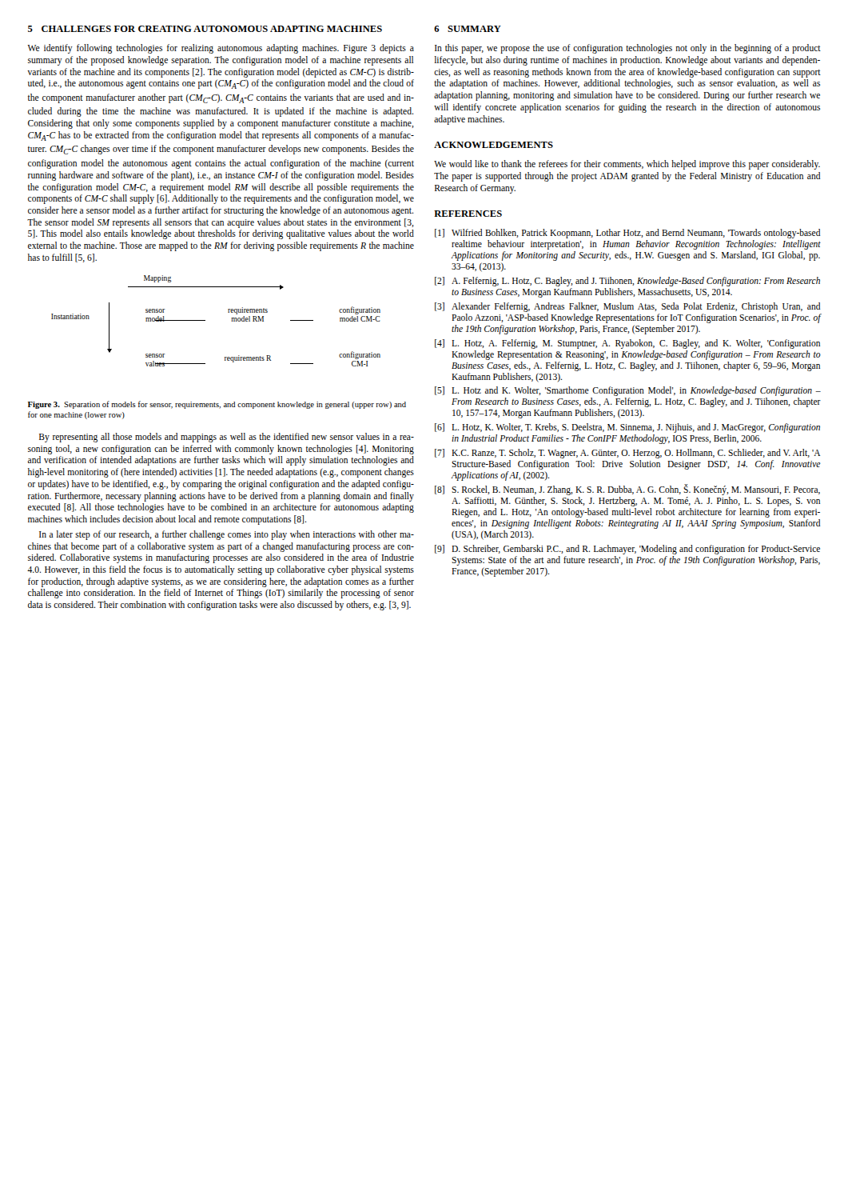5 CHALLENGES FOR CREATING AUTONOMOUS ADAPTING MACHINES
We identify following technologies for realizing autonomous adapting machines. Figure 3 depicts a summary of the proposed knowledge separation. The configuration model of a machine represents all variants of the machine and its components [2]. The configuration model (depicted as CM-C) is distributed, i.e., the autonomous agent contains one part (CMA-C) of the configuration model and the cloud of the component manufacturer another part (CMC-C). CMA-C contains the variants that are used and included during the time the machine was manufactured. It is updated if the machine is adapted. Considering that only some components supplied by a component manufacturer constitute a machine, CMA-C has to be extracted from the configuration model that represents all components of a manufacturer. CMC-C changes over time if the component manufacturer develops new components. Besides the configuration model the autonomous agent contains the actual configuration of the machine (current running hardware and software of the plant), i.e., an instance CM-I of the configuration model. Besides the configuration model CM-C, a requirement model RM will describe all possible requirements the components of CM-C shall supply [6]. Additionally to the requirements and the configuration model, we consider here a sensor model as a further artifact for structuring the knowledge of an autonomous agent. The sensor model SM represents all sensors that can acquire values about states in the environment [3, 5]. This model also entails knowledge about thresholds for deriving qualitative values about the world external to the machine. Those are mapped to the RM for deriving possible requirements R the machine has to fulfill [5, 6].
Mapping
Instantiation
sensor
model
requirements
model RM
configuration
model CM-C
sensor
values
requirements R
configuration
CM-I
Figure 3. Separation of models for sensor, requirements, and component knowledge in general (upper row) and for one machine (lower row)
By representing all those models and mappings as well as the identified new sensor values in a reasoning tool, a new configuration can be inferred with commonly known technologies [4]. Monitoring and verification of intended adaptations are further tasks which will apply simulation technologies and high-level monitoring of (here intended) activities [1]. The needed adaptations (e.g., component changes or updates) have to be identified, e.g., by comparing the original configuration and the adapted configuration. Furthermore, necessary planning actions have to be derived from a planning domain and finally executed [8]. All those technologies have to be combined in an architecture for autonomous adapting machines which includes decision about local and remote computations [8].
In a later step of our research, a further challenge comes into play when interactions with other machines that become part of a collaborative system as part of a changed manufacturing process are considered. Collaborative systems in manufacturing processes are also considered in the area of Industrie 4.0. However, in this field the focus is to automatically setting up collaborative cyber physical systems for production, through adaptive systems, as we are considering here, the adaptation comes as a further challenge into consideration. In the field of Internet of Things (IoT) similarily the processing of senor data is considered. Their combination with configuration tasks were also discussed by others, e.g. [3, 9].
6 SUMMARY
In this paper, we propose the use of configuration technologies not only in the beginning of a product lifecycle, but also during runtime of machines in production. Knowledge about variants and dependencies, as well as reasoning methods known from the area of knowledge-based configuration can support the adaptation of machines. However, additional technologies, such as sensor evaluation, as well as adaptation planning, monitoring and simulation have to be considered. During our further research we will identify concrete application scenarios for guiding the research in the direction of autonomous adaptive machines.
ACKNOWLEDGEMENTS
We would like to thank the referees for their comments, which helped improve this paper considerably. The paper is supported through the project ADAM granted by the Federal Ministry of Education and Research of Germany.
REFERENCES
Wilfried Bohlken, Patrick Koopmann, Lothar Hotz, and Bernd Neumann, 'Towards ontology-based realtime behaviour interpretation', in Human Behavior Recognition Technologies: Intelligent Applications for Monitoring and Security, eds., H.W. Guesgen and S. Marsland, IGI Global, pp. 33–64, (2013).
A. Felfernig, L. Hotz, C. Bagley, and J. Tiihonen, Knowledge-Based Configuration: From Research to Business Cases, Morgan Kaufmann Publishers, Massachusetts, US, 2014.
Alexander Felfernig, Andreas Falkner, Muslum Atas, Seda Polat Erdeniz, Christoph Uran, and Paolo Azzoni, 'ASP-based Knowledge Representations for IoT Configuration Scenarios', in Proc. of the 19th Configuration Workshop, Paris, France, (September 2017).
L. Hotz, A. Felfernig, M. Stumptner, A. Ryabokon, C. Bagley, and K. Wolter, 'Configuration Knowledge Representation & Reasoning', in Knowledge-based Configuration – From Research to Business Cases, eds., A. Felfernig, L. Hotz, C. Bagley, and J. Tiihonen, chapter 6, 59–96, Morgan Kaufmann Publishers, (2013).
L. Hotz and K. Wolter, 'Smarthome Configuration Model', in Knowledge-based Configuration – From Research to Business Cases, eds., A. Felfernig, L. Hotz, C. Bagley, and J. Tiihonen, chapter 10, 157–174, Morgan Kaufmann Publishers, (2013).
L. Hotz, K. Wolter, T. Krebs, S. Deelstra, M. Sinnema, J. Nijhuis, and J. MacGregor, Configuration in Industrial Product Families - The ConIPF Methodology, IOS Press, Berlin, 2006.
K.C. Ranze, T. Scholz, T. Wagner, A. Günter, O. Herzog, O. Hollmann, C. Schlieder, and V. Arlt, 'A Structure-Based Configuration Tool: Drive Solution Designer DSD', 14. Conf. Innovative Applications of AI, (2002).
S. Rockel, B. Neuman, J. Zhang, K. S. R. Dubba, A. G. Cohn, Š. Konečný, M. Mansouri, F. Pecora, A. Saffiotti, M. Günther, S. Stock, J. Hertzberg, A. M. Tomé, A. J. Pinho, L. S. Lopes, S. von Riegen, and L. Hotz, 'An ontology-based multi-level robot architecture for learning from experiences', in Designing Intelligent Robots: Reintegrating AI II, AAAI Spring Symposium, Stanford (USA), (March 2013).
D. Schreiber, Gembarski P.C., and R. Lachmayer, 'Modeling and configuration for Product-Service Systems: State of the art and future research', in Proc. of the 19th Configuration Workshop, Paris, France, (September 2017).